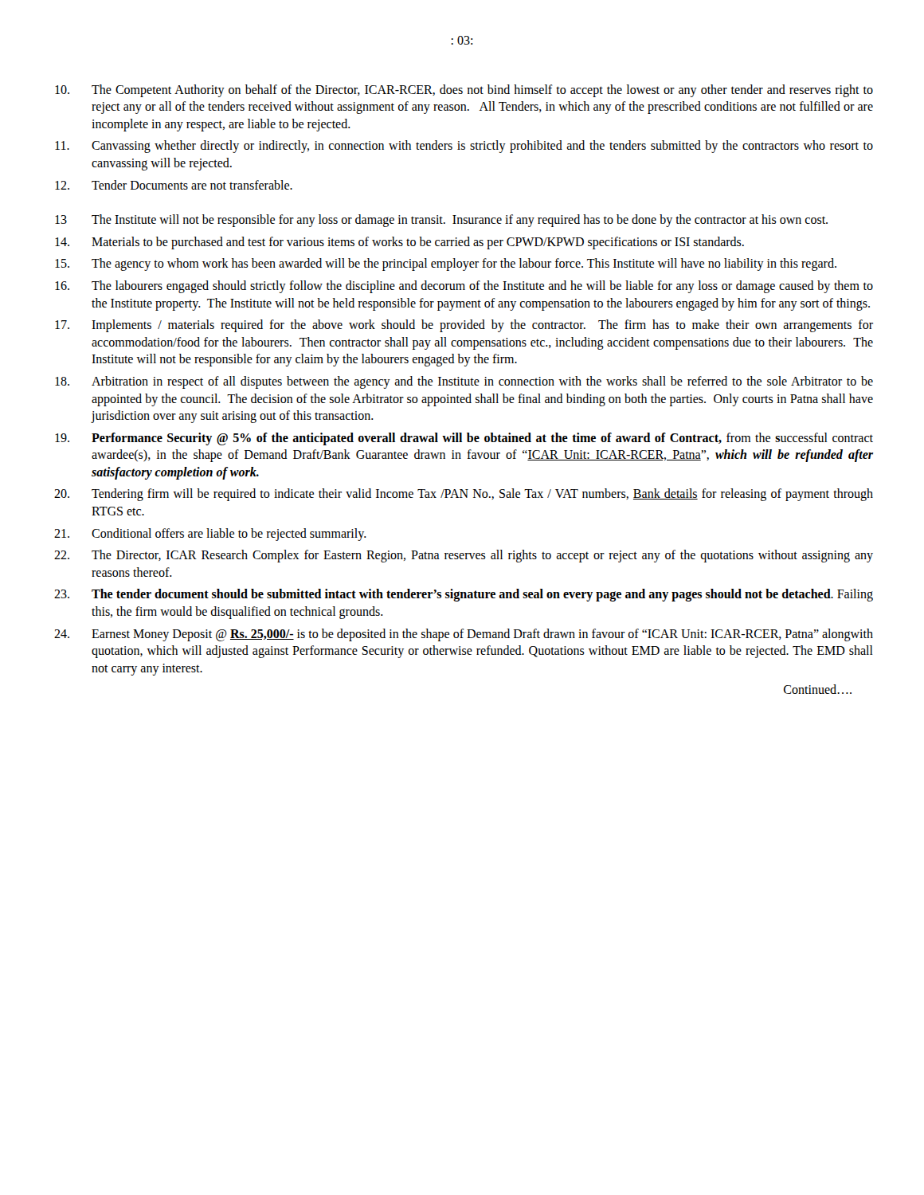: 03:
10. The Competent Authority on behalf of the Director, ICAR-RCER, does not bind himself to accept the lowest or any other tender and reserves right to reject any or all of the tenders received without assignment of any reason. All Tenders, in which any of the prescribed conditions are not fulfilled or are incomplete in any respect, are liable to be rejected.
11. Canvassing whether directly or indirectly, in connection with tenders is strictly prohibited and the tenders submitted by the contractors who resort to canvassing will be rejected.
12. Tender Documents are not transferable.
13 The Institute will not be responsible for any loss or damage in transit. Insurance if any required has to be done by the contractor at his own cost.
14. Materials to be purchased and test for various items of works to be carried as per CPWD/KPWD specifications or ISI standards.
15. The agency to whom work has been awarded will be the principal employer for the labour force. This Institute will have no liability in this regard.
16. The labourers engaged should strictly follow the discipline and decorum of the Institute and he will be liable for any loss or damage caused by them to the Institute property. The Institute will not be held responsible for payment of any compensation to the labourers engaged by him for any sort of things.
17. Implements / materials required for the above work should be provided by the contractor. The firm has to make their own arrangements for accommodation/food for the labourers. Then contractor shall pay all compensations etc., including accident compensations due to their labourers. The Institute will not be responsible for any claim by the labourers engaged by the firm.
18. Arbitration in respect of all disputes between the agency and the Institute in connection with the works shall be referred to the sole Arbitrator to be appointed by the council. The decision of the sole Arbitrator so appointed shall be final and binding on both the parties. Only courts in Patna shall have jurisdiction over any suit arising out of this transaction.
19. Performance Security @ 5% of the anticipated overall drawal will be obtained at the time of award of Contract, from the successful contract awardee(s), in the shape of Demand Draft/Bank Guarantee drawn in favour of “ICAR Unit: ICAR-RCER, Patna”, which will be refunded after satisfactory completion of work.
20. Tendering firm will be required to indicate their valid Income Tax /PAN No., Sale Tax / VAT numbers, Bank details for releasing of payment through RTGS etc.
21. Conditional offers are liable to be rejected summarily.
22. The Director, ICAR Research Complex for Eastern Region, Patna reserves all rights to accept or reject any of the quotations without assigning any reasons thereof.
23. The tender document should be submitted intact with tenderer’s signature and seal on every page and any pages should not be detached. Failing this, the firm would be disqualified on technical grounds.
24. Earnest Money Deposit @ Rs. 25,000/- is to be deposited in the shape of Demand Draft drawn in favour of “ICAR Unit: ICAR-RCER, Patna” alongwith quotation, which will adjusted against Performance Security or otherwise refunded. Quotations without EMD are liable to be rejected. The EMD shall not carry any interest.
Continued….